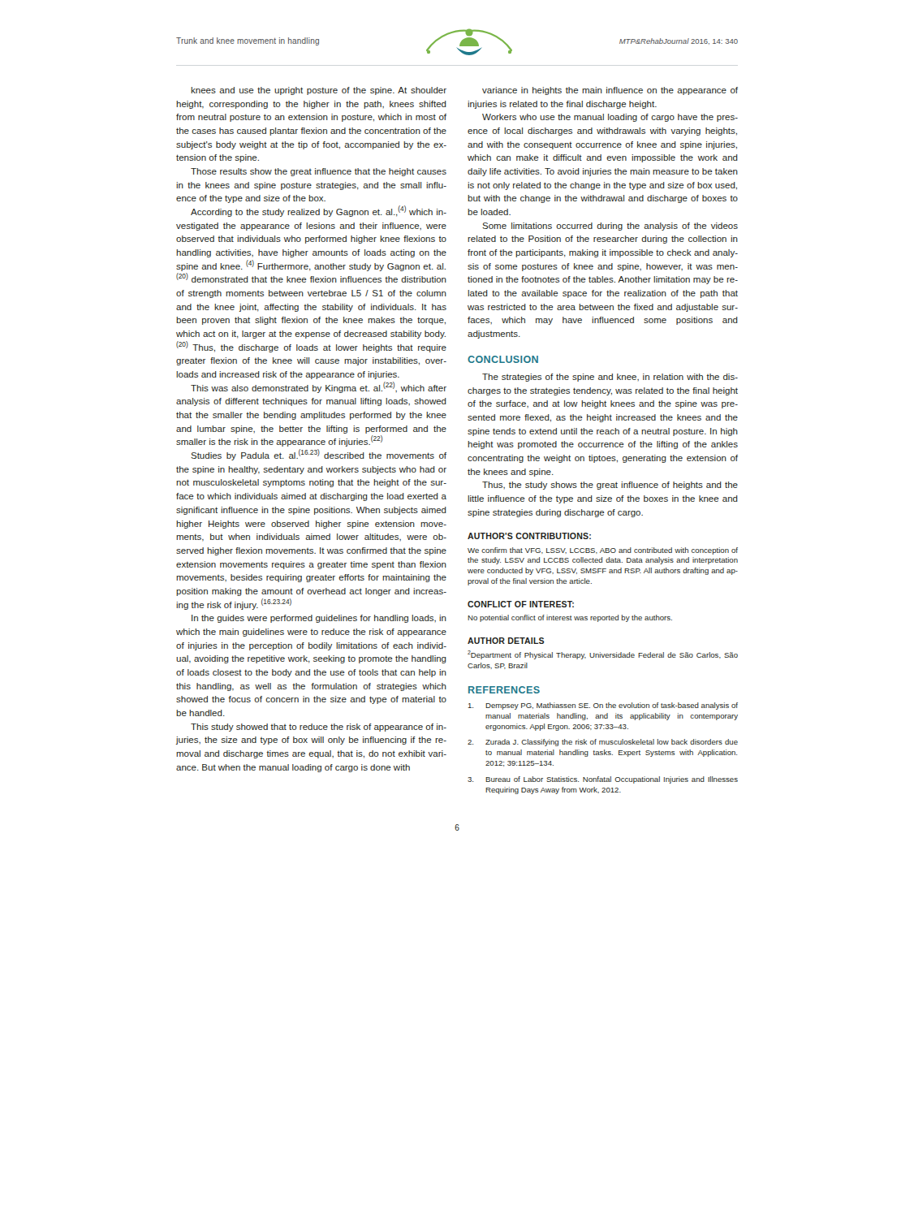Trunk and knee movement in handling
MTP&RehabJournal 2016, 14: 340
knees and use the upright posture of the spine. At shoulder height, corresponding to the higher in the path, knees shifted from neutral posture to an extension in posture, which in most of the cases has caused plantar flexion and the concentration of the subject's body weight at the tip of foot, accompanied by the extension of the spine.
Those results show the great influence that the height causes in the knees and spine posture strategies, and the small influence of the type and size of the box.
According to the study realized by Gagnon et. al.,(4) which investigated the appearance of lesions and their influence, were observed that individuals who performed higher knee flexions to handling activities, have higher amounts of loads acting on the spine and knee. (4) Furthermore, another study by Gagnon et. al.(20) demonstrated that the knee flexion influences the distribution of strength moments between vertebrae L5 / S1 of the column and the knee joint, affecting the stability of individuals. It has been proven that slight flexion of the knee makes the torque, which act on it, larger at the expense of decreased stability body.(20) Thus, the discharge of loads at lower heights that require greater flexion of the knee will cause major instabilities, overloads and increased risk of the appearance of injuries.
This was also demonstrated by Kingma et. al.(22), which after analysis of different techniques for manual lifting loads, showed that the smaller the bending amplitudes performed by the knee and lumbar spine, the better the lifting is performed and the smaller is the risk in the appearance of injuries.(22)
Studies by Padula et. al.(16.23) described the movements of the spine in healthy, sedentary and workers subjects who had or not musculoskeletal symptoms noting that the height of the surface to which individuals aimed at discharging the load exerted a significant influence in the spine positions. When subjects aimed higher Heights were observed higher spine extension movements, but when individuals aimed lower altitudes, were observed higher flexion movements. It was confirmed that the spine extension movements requires a greater time spent than flexion movements, besides requiring greater efforts for maintaining the position making the amount of overhead act longer and increasing the risk of injury. (16.23.24)
In the guides were performed guidelines for handling loads, in which the main guidelines were to reduce the risk of appearance of injuries in the perception of bodily limitations of each individual, avoiding the repetitive work, seeking to promote the handling of loads closest to the body and the use of tools that can help in this handling, as well as the formulation of strategies which showed the focus of concern in the size and type of material to be handled.
This study showed that to reduce the risk of appearance of injuries, the size and type of box will only be influencing if the removal and discharge times are equal, that is, do not exhibit variance. But when the manual loading of cargo is done with
variance in heights the main influence on the appearance of injuries is related to the final discharge height.
Workers who use the manual loading of cargo have the presence of local discharges and withdrawals with varying heights, and with the consequent occurrence of knee and spine injuries, which can make it difficult and even impossible the work and daily life activities. To avoid injuries the main measure to be taken is not only related to the change in the type and size of box used, but with the change in the withdrawal and discharge of boxes to be loaded.
Some limitations occurred during the analysis of the videos related to the Position of the researcher during the collection in front of the participants, making it impossible to check and analysis of some postures of knee and spine, however, it was mentioned in the footnotes of the tables. Another limitation may be related to the available space for the realization of the path that was restricted to the area between the fixed and adjustable surfaces, which may have influenced some positions and adjustments.
Conclusion
The strategies of the spine and knee, in relation with the discharges to the strategies tendency, was related to the final height of the surface, and at low height knees and the spine was presented more flexed, as the height increased the knees and the spine tends to extend until the reach of a neutral posture. In high height was promoted the occurrence of the lifting of the ankles concentrating the weight on tiptoes, generating the extension of the knees and spine.
Thus, the study shows the great influence of heights and the little influence of the type and size of the boxes in the knee and spine strategies during discharge of cargo.
Author's contributions:
We confirm that VFG, LSSV, LCCBS, ABO and contributed with conception of the study. LSSV and LCCBS collected data. Data analysis and interpretation were conducted by VFG, LSSV, SMSFF and RSP. All authors drafting and approval of the final version the article.
Conflict of interest:
No potential conflict of interest was reported by the authors.
Author details
2Department of Physical Therapy, Universidade Federal de São Carlos, São Carlos, SP, Brazil
References
Dempsey PG, Mathiassen SE. On the evolution of task-based analysis of manual materials handling, and its applicability in contemporary ergonomics. Appl Ergon. 2006; 37:33–43.
Zurada J. Classifying the risk of musculoskeletal low back disorders due to manual material handling tasks. Expert Systems with Application. 2012; 39:1125–134.
Bureau of Labor Statistics. Nonfatal Occupational Injuries and Illnesses Requiring Days Away from Work, 2012.
6